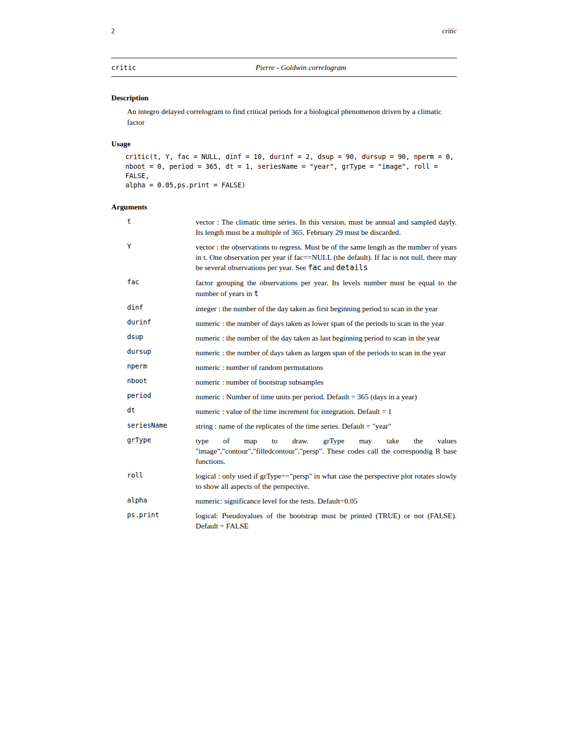2 critic
critic
Pierre - Goldwin correlogram
Description
An integro delayed correlogram to find critical periods for a biological phenomenon driven by a climatic factor
Usage
critic(t, Y, fac = NULL, dinf = 10, durinf = 2, dsup = 90, dursup = 90, nperm = 0,
nboot = 0, period = 365, dt = 1, seriesName = "year", grType = "image", roll = FALSE,
alpha = 0.05,ps.print = FALSE)
Arguments
| t | vector : The climatic time series. In this version, must be annual and sampled dayly. Its length must be a multiple of 365. February 29 must be discarded. |
| Y | vector : the observations to regress. Must be of the same length as the number of years in t. One observation per year if fac==NULL (the default). If fac is not null, there may be several observations per year. See fac and details |
| fac | factor grouping the observations per year. Its levels number must be equal to the number of years in t |
| dinf | integer : the number of the day taken as first beginning period to scan in the year |
| durinf | numeric : the number of days taken as lower span of the periods to scan in the year |
| dsup | numeric : the number of the day taken as last beginning period to scan in the year |
| dursup | numeric : the number of days taken as largen span of the periods to scan in the year |
| nperm | numeric : number of random permutations |
| nboot | numeric : number of bootstrap subsamples |
| period | numeric : Number of time units per period. Default = 365 (days in a year) |
| dt | numeric : value of the time increment for integration. Default = 1 |
| seriesName | string : name of the replicates of the time series. Default = "year" |
| grType | type of map to draw. grType may take the values "image","contour","filledcontour","persp". These codes call the correspondig R base functions. |
| roll | logical : only used if grType=="persp" in what case the perspective plot rotates slowly to show all aspects of the perspective. |
| alpha | numeric: significance level for the tests. Default=0.05 |
| ps.print | logical: Pseudovalues of the bootstrap must be printed (TRUE) or not (FALSE). Default = FALSE |